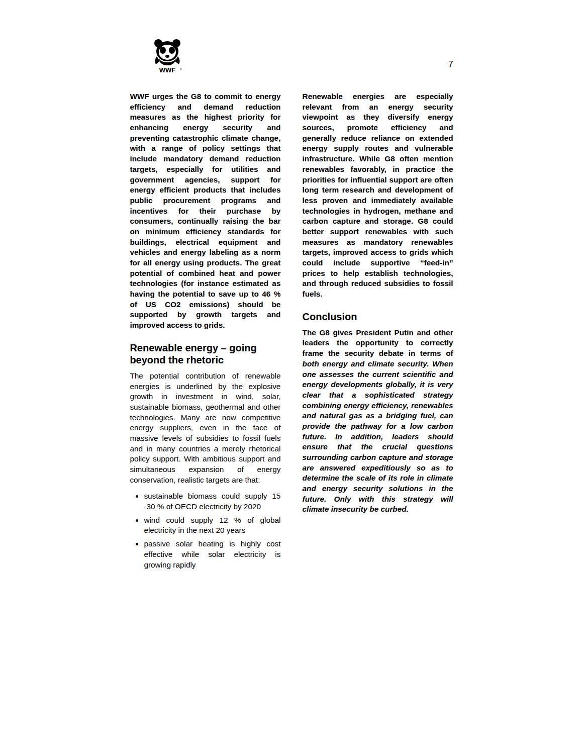WWF ®
7
WWF urges the G8 to commit to energy efficiency and demand reduction measures as the highest priority for enhancing energy security and preventing catastrophic climate change, with a range of policy settings that include mandatory demand reduction targets, especially for utilities and government agencies, support for energy efficient products that includes public procurement programs and incentives for their purchase by consumers, continually raising the bar on minimum efficiency standards for buildings, electrical equipment and vehicles and energy labeling as a norm for all energy using products. The great potential of combined heat and power technologies (for instance estimated as having the potential to save up to 46 % of US CO2 emissions) should be supported by growth targets and improved access to grids.
Renewable energy – going beyond the rhetoric
The potential contribution of renewable energies is underlined by the explosive growth in investment in wind, solar, sustainable biomass, geothermal and other technologies. Many are now competitive energy suppliers, even in the face of massive levels of subsidies to fossil fuels and in many countries a merely rhetorical policy support. With ambitious support and simultaneous expansion of energy conservation, realistic targets are that:
sustainable biomass could supply 15 -30 % of OECD electricity by 2020
wind could supply 12 % of global electricity in the next 20 years
passive solar heating is highly cost effective while solar electricity is growing rapidly
Renewable energies are especially relevant from an energy security viewpoint as they diversify energy sources, promote efficiency and generally reduce reliance on extended energy supply routes and vulnerable infrastructure. While G8 often mention renewables favorably, in practice the priorities for influential support are often long term research and development of less proven and immediately available technologies in hydrogen, methane and carbon capture and storage. G8 could better support renewables with such measures as mandatory renewables targets, improved access to grids which could include supportive “feed-in” prices to help establish technologies, and through reduced subsidies to fossil fuels.
Conclusion
The G8 gives President Putin and other leaders the opportunity to correctly frame the security debate in terms of both energy and climate security. When one assesses the current scientific and energy developments globally, it is very clear that a sophisticated strategy combining energy efficiency, renewables and natural gas as a bridging fuel, can provide the pathway for a low carbon future. In addition, leaders should ensure that the crucial questions surrounding carbon capture and storage are answered expeditiously so as to determine the scale of its role in climate and energy security solutions in the future. Only with this strategy will climate insecurity be curbed.